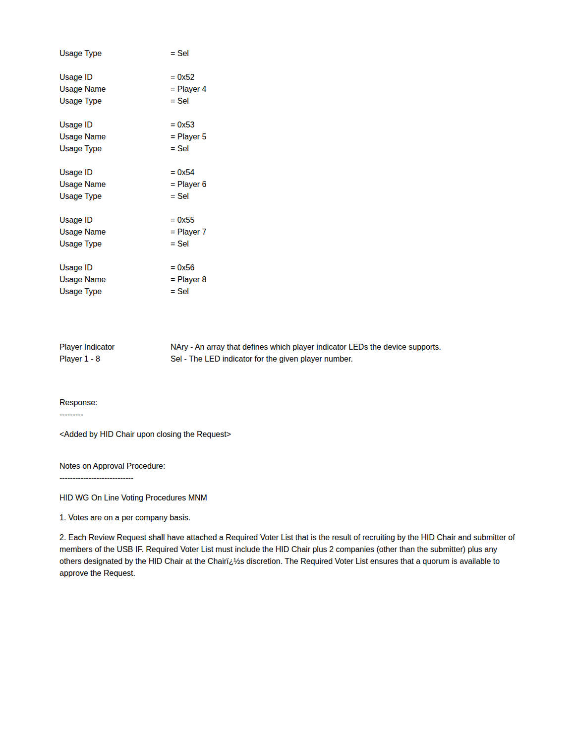Usage Type= Sel
Usage ID= 0x52
Usage Name= Player 4
Usage Type= Sel
Usage ID= 0x53
Usage Name= Player 5
Usage Type= Sel
Usage ID= 0x54
Usage Name= Player 6
Usage Type= Sel
Usage ID= 0x55
Usage Name= Player 7
Usage Type= Sel
Usage ID= 0x56
Usage Name= Player 8
Usage Type= Sel
Player Indicator NAry - An array that defines which player indicator LEDs the device supports.
Player 1 - 8 Sel - The LED indicator for the given player number.
Response:
---------
<Added by HID Chair upon closing the Request>
Notes on Approval Procedure:
----------------------------
HID WG On Line Voting Procedures MNM
1. Votes are on a per company basis.
2. Each Review Request shall have attached a Required Voter List that is the result of recruiting by the HID Chair and submitter of members of the USB IF. Required Voter List must include the HID Chair plus 2 companies (other than the submitter) plus any others designated by the HID Chair at the Chairï¿½s discretion. The Required Voter List ensures that a quorum is available to approve the Request.